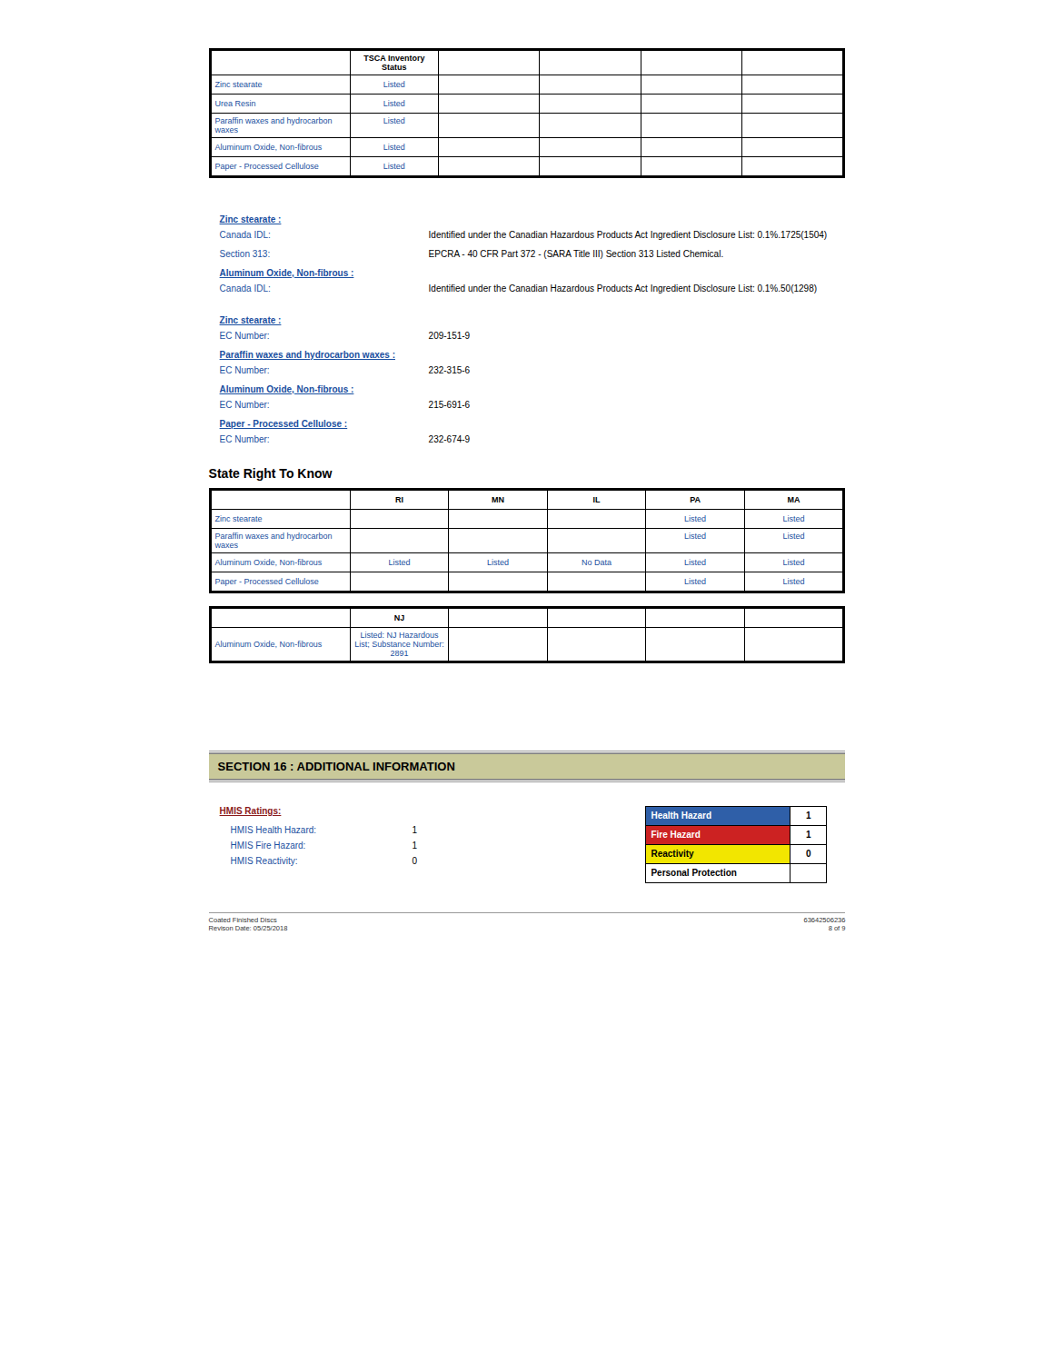| | TSCA Inventory Status | | | | |
| Zinc stearate | Listed | | | | |
| Urea Resin | Listed | | | | |
| Paraffin waxes and hydrocarbon waxes | Listed | | | | |
| Aluminum Oxide, Non-fibrous | Listed | | | | |
| Paper - Processed Cellulose | Listed | | | | |
Zinc stearate :
Canada IDL:
Identified under the Canadian Hazardous Products Act Ingredient Disclosure List: 0.1%.1725(1504)
Section 313:
EPCRA - 40 CFR Part 372 - (SARA Title III) Section 313 Listed Chemical.
Aluminum Oxide, Non-fibrous :
Canada IDL:
Identified under the Canadian Hazardous Products Act Ingredient Disclosure List: 0.1%.50(1298)
Zinc stearate :
EC Number:
209-151-9
Paraffin waxes and hydrocarbon waxes :
EC Number:
232-315-6
Aluminum Oxide, Non-fibrous :
EC Number:
215-691-6
Paper - Processed Cellulose :
EC Number:
232-674-9
State Right To Know
| | RI | MN | IL | PA | MA |
| Zinc stearate | | | | Listed | Listed |
| Paraffin waxes and hydrocarbon waxes | | | | Listed | Listed |
| Aluminum Oxide, Non-fibrous | Listed | Listed | No Data | Listed | Listed |
| Paper - Processed Cellulose | | | | Listed | Listed |
| | NJ | | | | |
| Aluminum Oxide, Non-fibrous | Listed: NJ Hazardous List; Substance Number: 2891 | | | | |
SECTION 16 : ADDITIONAL INFORMATION
HMIS Ratings:
HMIS Health Hazard:
1
HMIS Fire Hazard:
1
HMIS Reactivity:
0
| Health Hazard | 1 |
| Fire Hazard | 1 |
| Reactivity | 0 |
| Personal Protection | |
Coated Finished Discs
Revison Date: 05/25/2018
63642506236
8 of 9